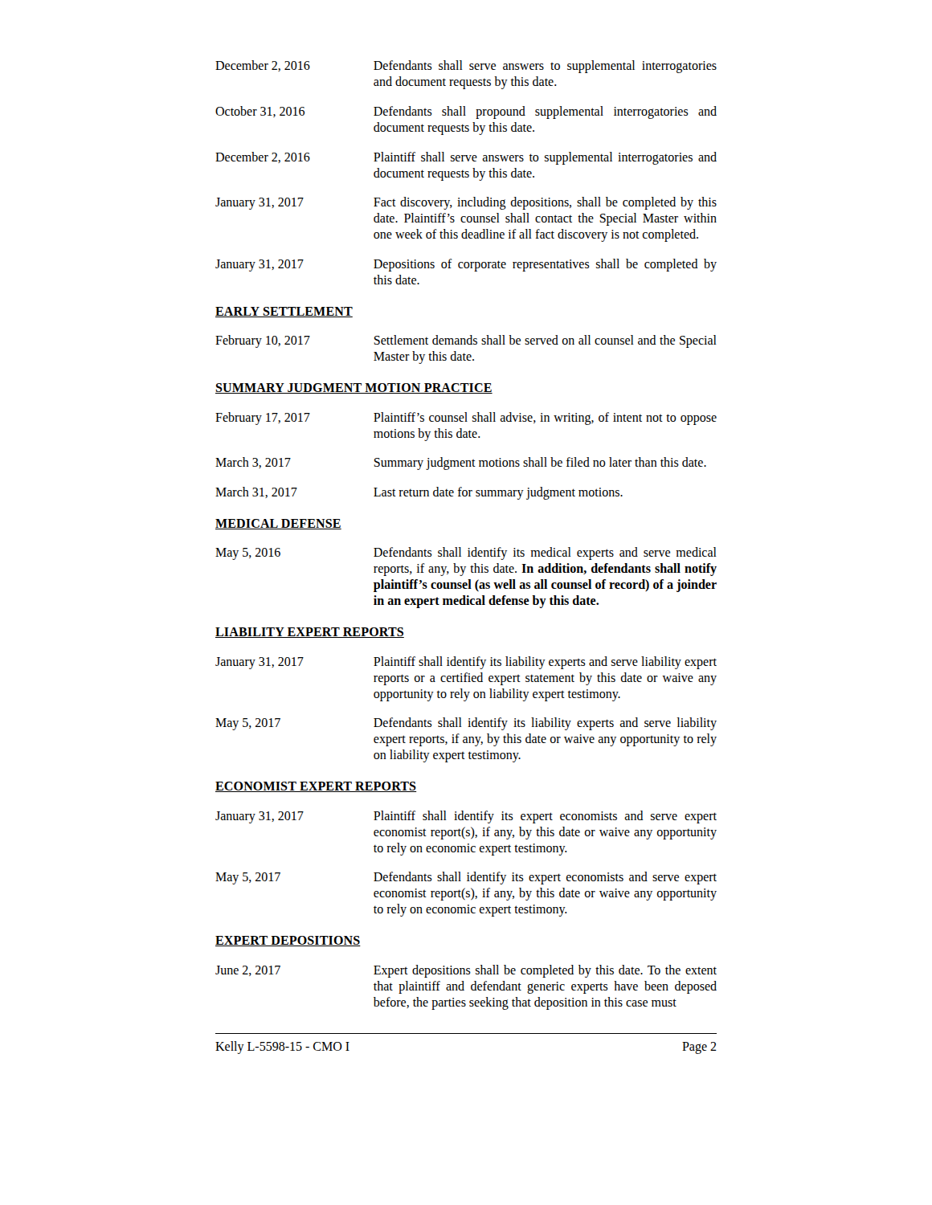December 2, 2016
Defendants shall serve answers to supplemental interrogatories and document requests by this date.
October 31, 2016
Defendants shall propound supplemental interrogatories and document requests by this date.
December 2, 2016
Plaintiff shall serve answers to supplemental interrogatories and document requests by this date.
January 31, 2017
Fact discovery, including depositions, shall be completed by this date. Plaintiff’s counsel shall contact the Special Master within one week of this deadline if all fact discovery is not completed.
January 31, 2017
Depositions of corporate representatives shall be completed by this date.
EARLY SETTLEMENT
February 10, 2017
Settlement demands shall be served on all counsel and the Special Master by this date.
SUMMARY JUDGMENT MOTION PRACTICE
February 17, 2017
Plaintiff’s counsel shall advise, in writing, of intent not to oppose motions by this date.
March 3, 2017
Summary judgment motions shall be filed no later than this date.
March 31, 2017
Last return date for summary judgment motions.
MEDICAL DEFENSE
May 5, 2016
Defendants shall identify its medical experts and serve medical reports, if any, by this date. In addition, defendants shall notify plaintiff’s counsel (as well as all counsel of record) of a joinder in an expert medical defense by this date.
LIABILITY EXPERT REPORTS
January 31, 2017
Plaintiff shall identify its liability experts and serve liability expert reports or a certified expert statement by this date or waive any opportunity to rely on liability expert testimony.
May 5, 2017
Defendants shall identify its liability experts and serve liability expert reports, if any, by this date or waive any opportunity to rely on liability expert testimony.
ECONOMIST EXPERT REPORTS
January 31, 2017
Plaintiff shall identify its expert economists and serve expert economist report(s), if any, by this date or waive any opportunity to rely on economic expert testimony.
May 5, 2017
Defendants shall identify its expert economists and serve expert economist report(s), if any, by this date or waive any opportunity to rely on economic expert testimony.
EXPERT DEPOSITIONS
June 2, 2017
Expert depositions shall be completed by this date. To the extent that plaintiff and defendant generic experts have been deposed before, the parties seeking that deposition in this case must
Kelly L-5598-15 - CMO I
Page 2